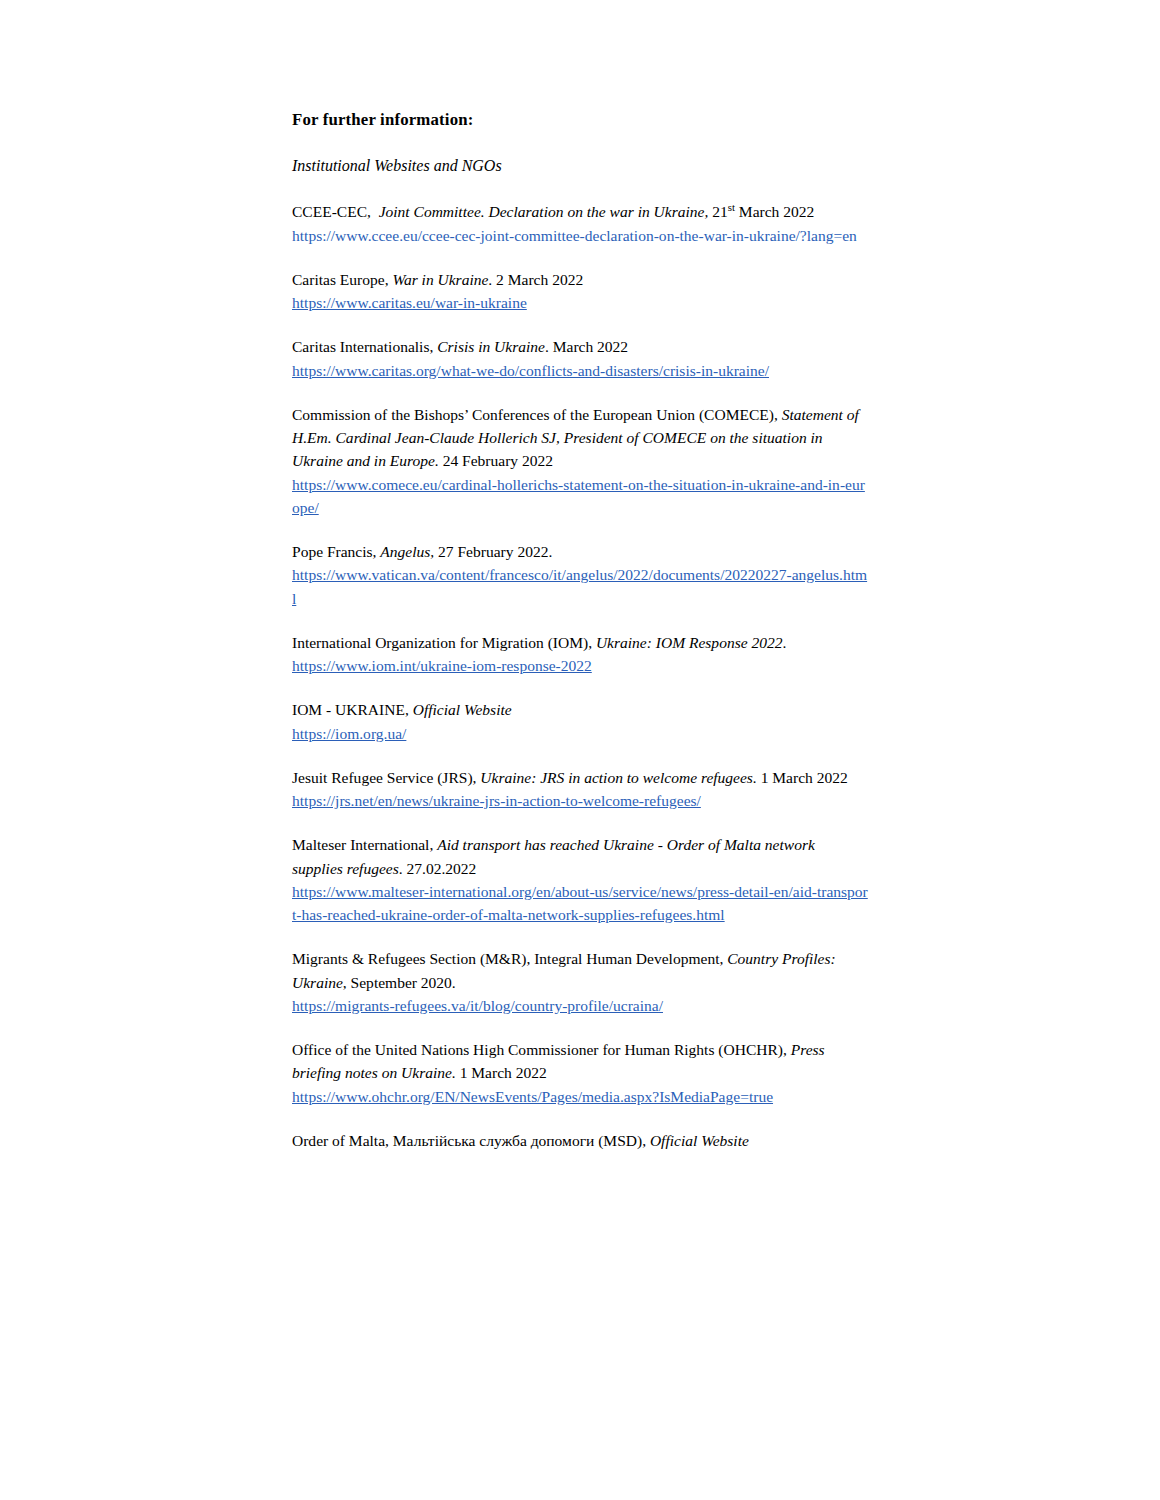For further information:
Institutional Websites and NGOs
CCEE-CEC, Joint Committee. Declaration on the war in Ukraine, 21st March 2022
https://www.ccee.eu/ccee-cec-joint-committee-declaration-on-the-war-in-ukraine/?lang=en
Caritas Europe, War in Ukraine. 2 March 2022
https://www.caritas.eu/war-in-ukraine
Caritas Internationalis, Crisis in Ukraine. March 2022
https://www.caritas.org/what-we-do/conflicts-and-disasters/crisis-in-ukraine/
Commission of the Bishops’ Conferences of the European Union (COMECE), Statement of H.Em. Cardinal Jean-Claude Hollerich SJ, President of COMECE on the situation in Ukraine and in Europe. 24 February 2022
https://www.comece.eu/cardinal-hollerichs-statement-on-the-situation-in-ukraine-and-in-europe/
Pope Francis, Angelus, 27 February 2022.
https://www.vatican.va/content/francesco/it/angelus/2022/documents/20220227-angelus.html
International Organization for Migration (IOM), Ukraine: IOM Response 2022.
https://www.iom.int/ukraine-iom-response-2022
IOM - UKRAINE, Official Website
https://iom.org.ua/
Jesuit Refugee Service (JRS), Ukraine: JRS in action to welcome refugees. 1 March 2022
https://jrs.net/en/news/ukraine-jrs-in-action-to-welcome-refugees/
Malteser International, Aid transport has reached Ukraine - Order of Malta network supplies refugees. 27.02.2022
https://www.malteser-international.org/en/about-us/service/news/press-detail-en/aid-transport-has-reached-ukraine-order-of-malta-network-supplies-refugees.html
Migrants & Refugees Section (M&R), Integral Human Development, Country Profiles: Ukraine, September 2020.
https://migrants-refugees.va/it/blog/country-profile/ucraina/
Office of the United Nations High Commissioner for Human Rights (OHCHR), Press briefing notes on Ukraine. 1 March 2022
https://www.ohchr.org/EN/NewsEvents/Pages/media.aspx?IsMediaPage=true
Order of Malta, Мальтійська служба допомоги (MSD), Official Website